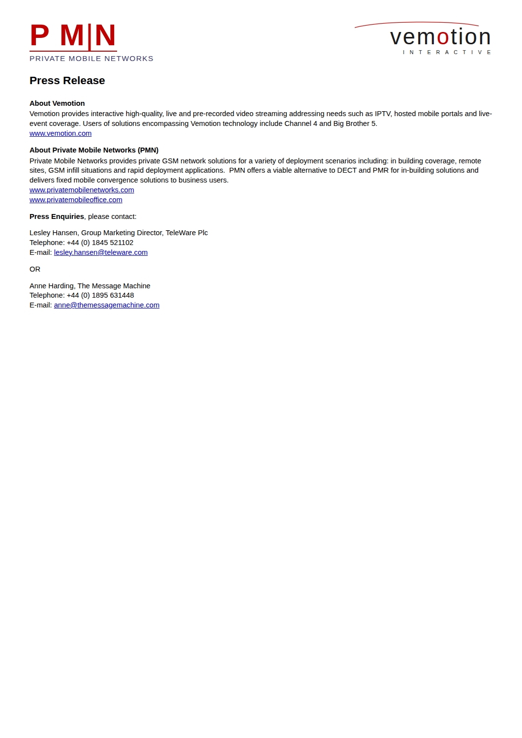P M|N
PRIVATE MOBILE NETWORKS
vemotion
I N T E R A C T I V E
Press Release
About Vemotion
Vemotion provides interactive high-quality, live and pre-recorded video streaming addressing needs such as IPTV, hosted mobile portals and live-event coverage. Users of solutions encompassing Vemotion technology include Channel 4 and Big Brother 5.
www.vemotion.com
About Private Mobile Networks (PMN)
Private Mobile Networks provides private GSM network solutions for a variety of deployment scenarios including: in building coverage, remote sites, GSM infill situations and rapid deployment applications. PMN offers a viable alternative to DECT and PMR for in-building solutions and delivers fixed mobile convergence solutions to business users.
www.privatemobilenetworks.com
www.privatemobileoffice.com
Press Enquiries, please contact:
Lesley Hansen, Group Marketing Director, TeleWare Plc
Telephone: +44 (0) 1845 521102
E-mail: lesley.hansen@teleware.com
OR
Anne Harding, The Message Machine
Telephone: +44 (0) 1895 631448
E-mail: anne@themessagemachine.com